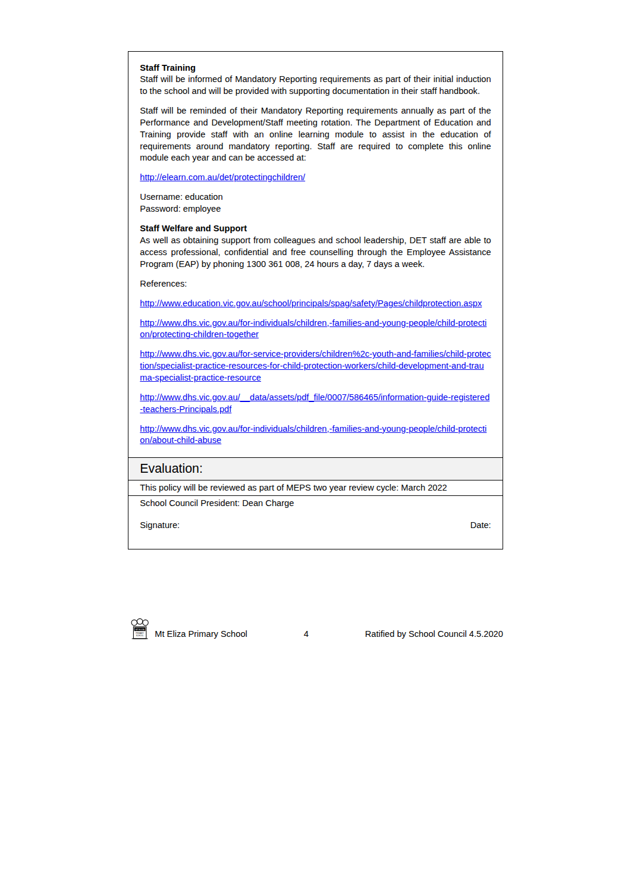Staff Training
Staff will be informed of Mandatory Reporting requirements as part of their initial induction to the school and will be provided with supporting documentation in their staff handbook.
Staff will be reminded of their Mandatory Reporting requirements annually as part of the Performance and Development/Staff meeting rotation. The Department of Education and Training provide staff with an online learning module to assist in the education of requirements around mandatory reporting. Staff are required to complete this online module each year and can be accessed at:
http://elearn.com.au/det/protectingchildren/
Username: education
Password: employee
Staff Welfare and Support
As well as obtaining support from colleagues and school leadership, DET staff are able to access professional, confidential and free counselling through the Employee Assistance Program (EAP) by phoning 1300 361 008, 24 hours a day, 7 days a week.
References:
http://www.education.vic.gov.au/school/principals/spag/safety/Pages/childprotection.aspx
http://www.dhs.vic.gov.au/for-individuals/children,-families-and-young-people/child-protection/protecting-children-together
http://www.dhs.vic.gov.au/for-service-providers/children%2c-youth-and-families/child-protection/specialist-practice-resources-for-child-protection-workers/child-development-and-trauma-specialist-practice-resource
http://www.dhs.vic.gov.au/__data/assets/pdf_file/0007/586465/information-guide-registered-teachers-Principals.pdf
http://www.dhs.vic.gov.au/for-individuals/children,-families-and-young-people/child-protection/about-child-abuse
Evaluation:
This policy will be reviewed as part of MEPS two year review cycle: March 2022
School Council President: Dean Charge
Signature: Date:
MT ELIZA PRIMARY SCHOOL Mt Eliza Primary School 4 Ratified by School Council 4.5.2020